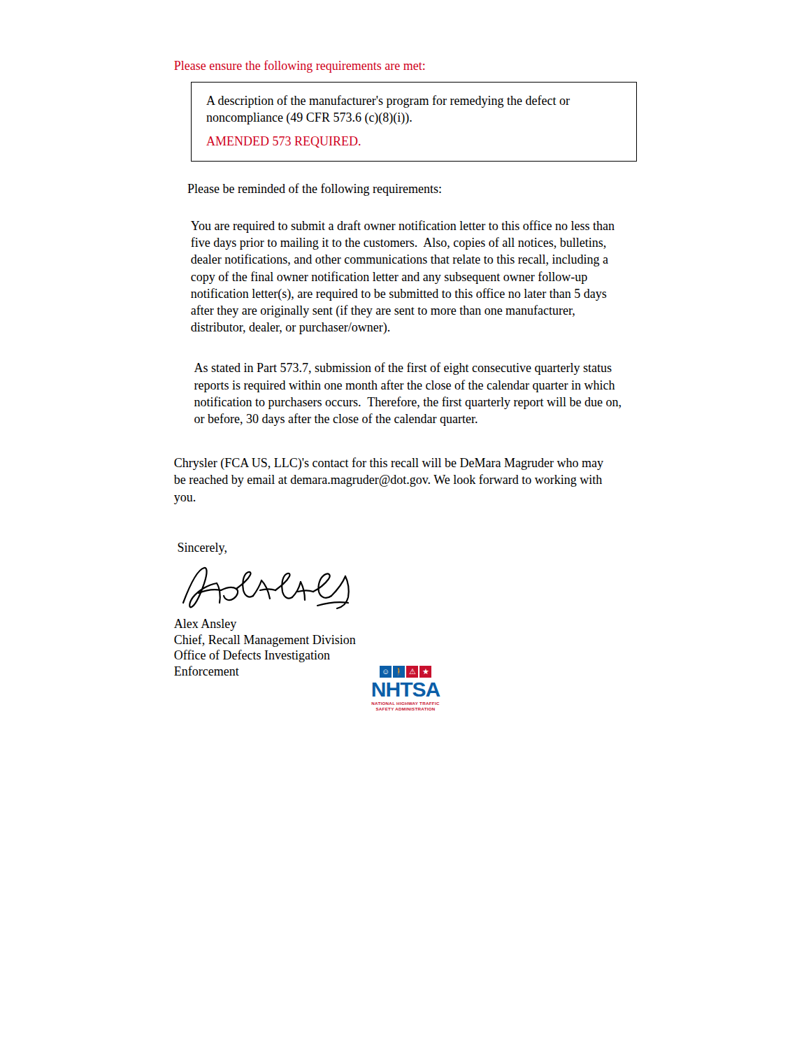Please ensure the following requirements are met:
A description of the manufacturer's program for remedying the defect or noncompliance (49 CFR 573.6 (c)(8)(i)).
AMENDED 573 REQUIRED.
Please be reminded of the following requirements:
You are required to submit a draft owner notification letter to this office no less than five days prior to mailing it to the customers. Also, copies of all notices, bulletins, dealer notifications, and other communications that relate to this recall, including a copy of the final owner notification letter and any subsequent owner follow-up notification letter(s), are required to be submitted to this office no later than 5 days after they are originally sent (if they are sent to more than one manufacturer, distributor, dealer, or purchaser/owner).
As stated in Part 573.7, submission of the first of eight consecutive quarterly status reports is required within one month after the close of the calendar quarter in which notification to purchasers occurs. Therefore, the first quarterly report will be due on, or before, 30 days after the close of the calendar quarter.
Chrysler (FCA US, LLC)'s contact for this recall will be DeMara Magruder who may be reached by email at demara.magruder@dot.gov. We look forward to working with you.
Sincerely,
Alex Ansley
Chief, Recall Management Division
Office of Defects Investigation
Enforcement
☺ 🚶 ⚠ ★
NHTSA
NATIONAL HIGHWAY TRAFFIC
SAFETY ADMINISTRATION